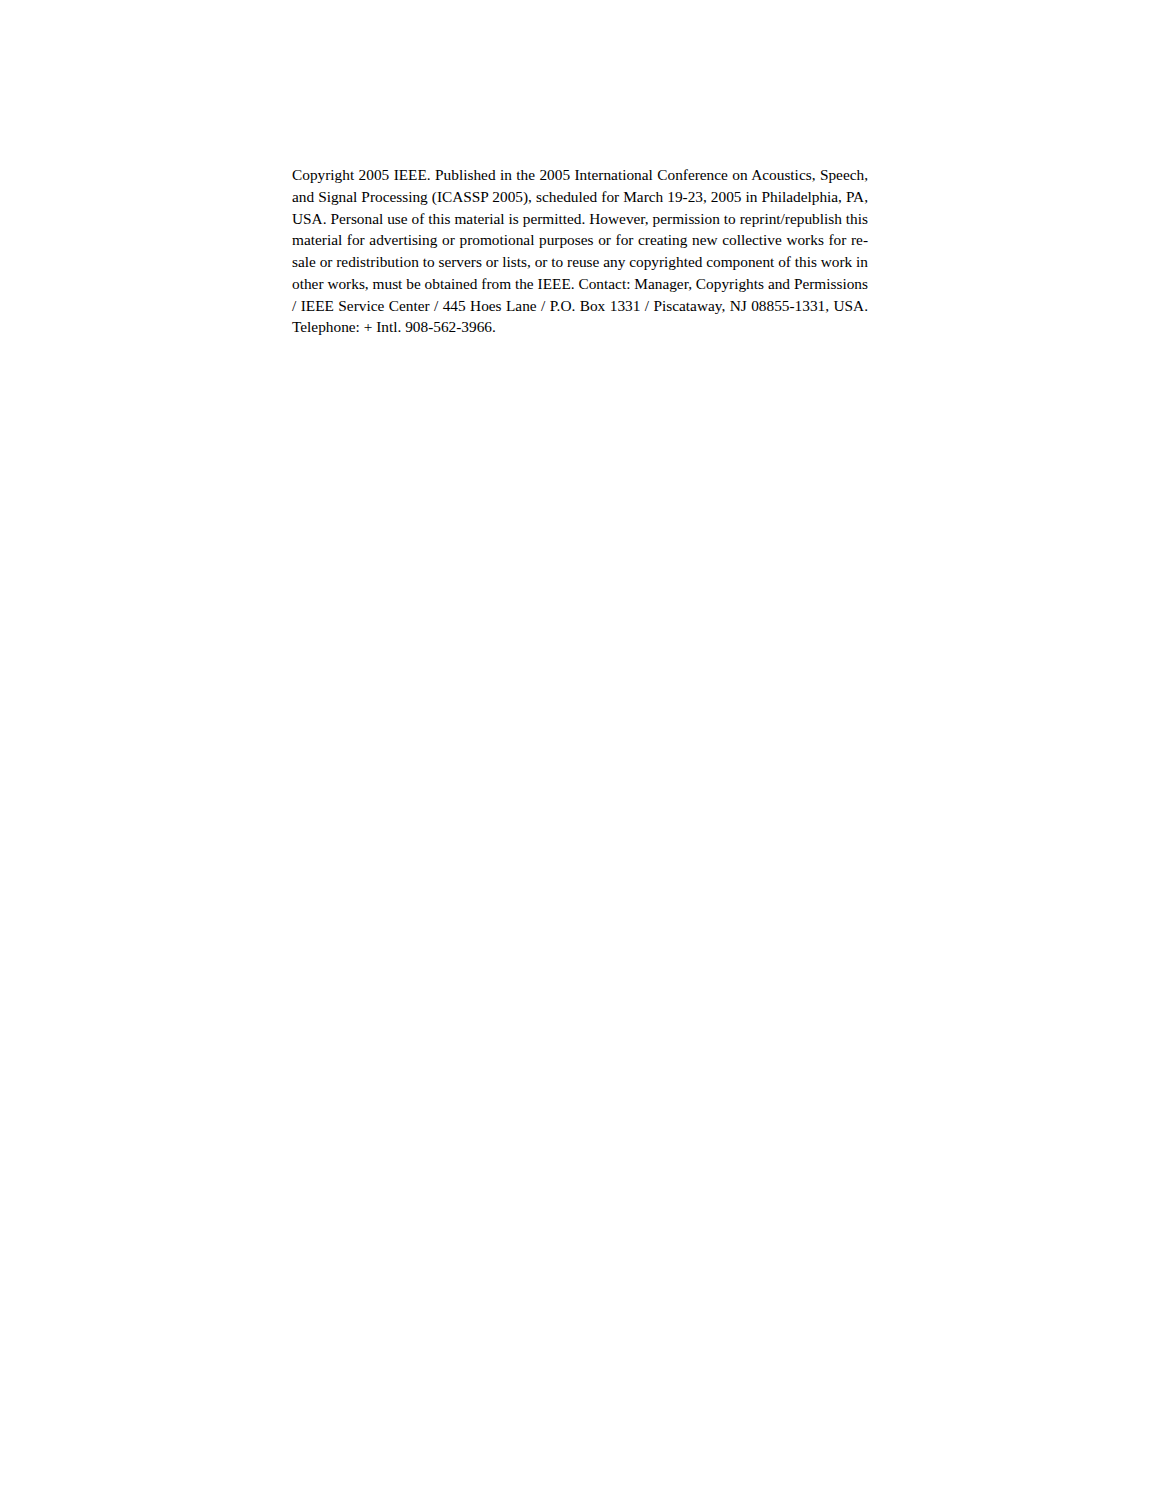Copyright 2005 IEEE. Published in the 2005 International Conference on Acoustics, Speech, and Signal Processing (ICASSP 2005), scheduled for March 19-23, 2005 in Philadelphia, PA, USA. Personal use of this material is permitted. However, permission to reprint/republish this material for advertising or promotional purposes or for creating new collective works for resale or redistribution to servers or lists, or to reuse any copyrighted component of this work in other works, must be obtained from the IEEE. Contact: Manager, Copyrights and Permissions / IEEE Service Center / 445 Hoes Lane / P.O. Box 1331 / Piscataway, NJ 08855-1331, USA. Telephone: + Intl. 908-562-3966.